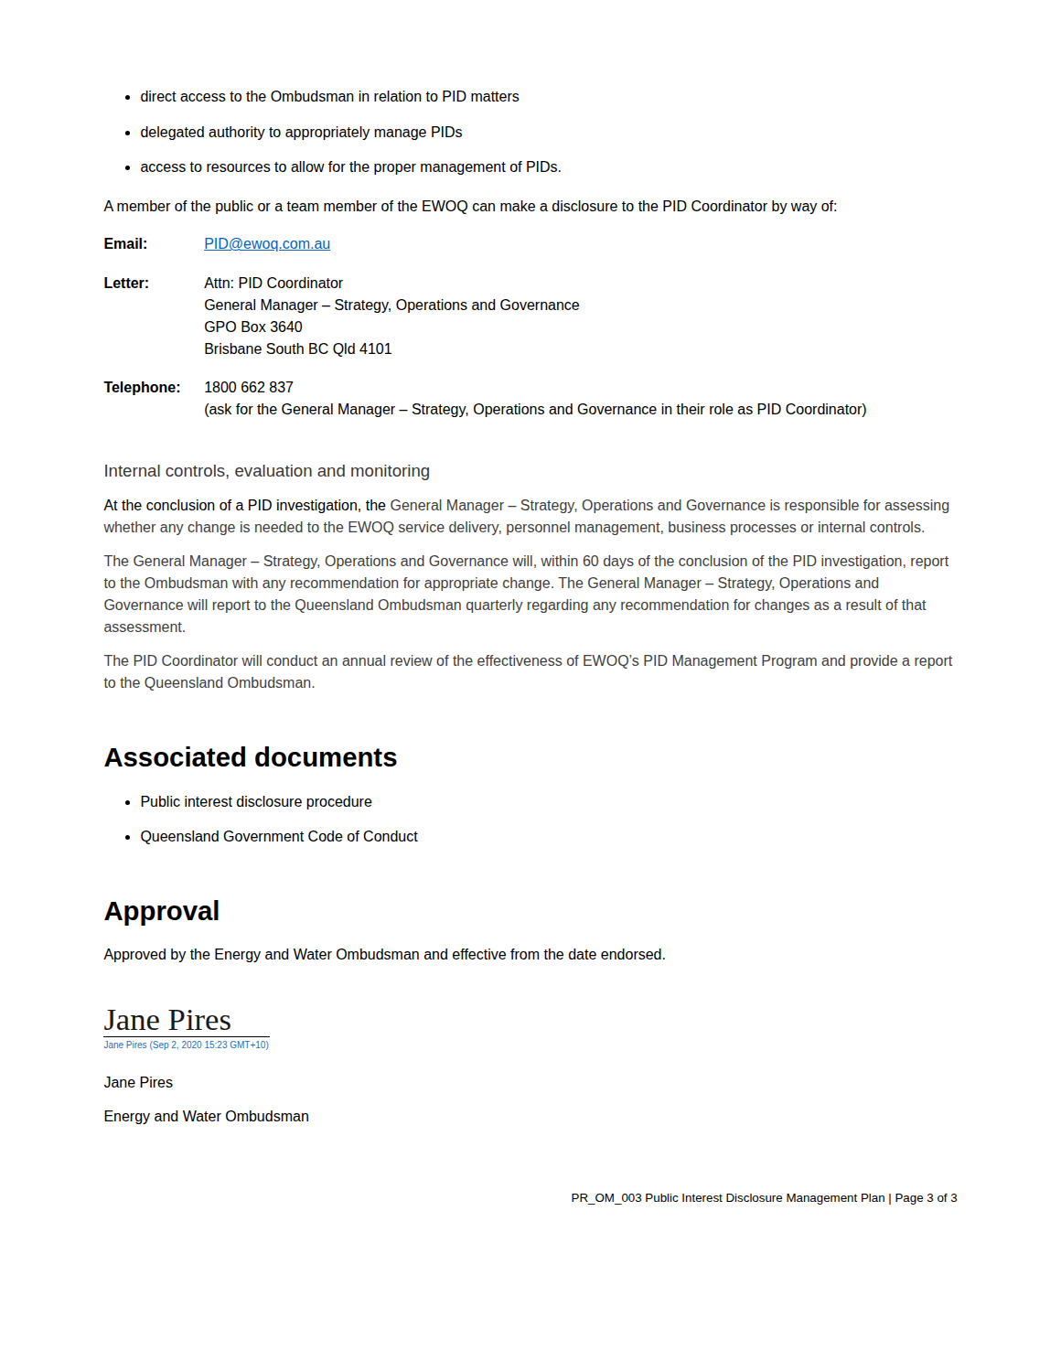direct access to the Ombudsman in relation to PID matters
delegated authority to appropriately manage PIDs
access to resources to allow for the proper management of PIDs.
A member of the public or a team member of the EWOQ can make a disclosure to the PID Coordinator by way of:
| Email: | PID@ewoq.com.au |
| Letter: | Attn: PID Coordinator General Manager – Strategy, Operations and Governance GPO Box 3640 Brisbane South BC Qld 4101 |
| Telephone: | 1800 662 837 (ask for the General Manager – Strategy, Operations and Governance in their role as PID Coordinator) |
Internal controls, evaluation and monitoring
At the conclusion of a PID investigation, the General Manager – Strategy, Operations and Governance is responsible for assessing whether any change is needed to the EWOQ service delivery, personnel management, business processes or internal controls.
The General Manager – Strategy, Operations and Governance will, within 60 days of the conclusion of the PID investigation, report to the Ombudsman with any recommendation for appropriate change. The General Manager – Strategy, Operations and Governance will report to the Queensland Ombudsman quarterly regarding any recommendation for changes as a result of that assessment.
The PID Coordinator will conduct an annual review of the effectiveness of EWOQ’s PID Management Program and provide a report to the Queensland Ombudsman.
Associated documents
Public interest disclosure procedure
Queensland Government Code of Conduct
Approval
Approved by the Energy and Water Ombudsman and effective from the date endorsed.
Jane Pires
Jane Pires (Sep 2, 2020 15:23 GMT+10)
Jane Pires
Energy and Water Ombudsman
PR_OM_003 Public Interest Disclosure Management Plan | Page 3 of 3